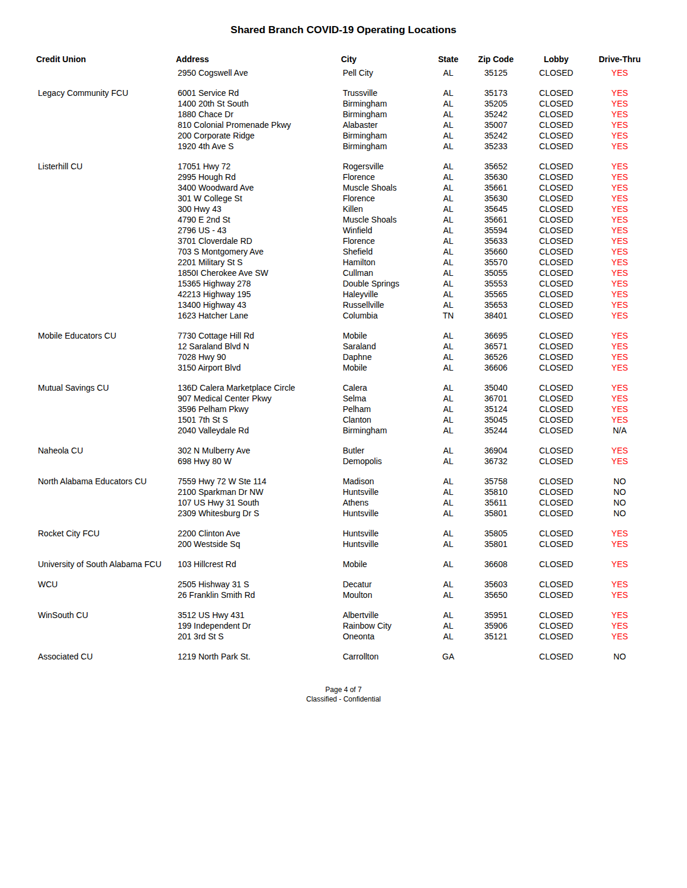Shared Branch COVID-19 Operating Locations
| Credit Union | Address | City | State | Zip Code | Lobby | Drive-Thru |
| --- | --- | --- | --- | --- | --- | --- |
| | 2950 Cogswell Ave | Pell City | AL | 35125 | CLOSED | YES |
| Legacy Community FCU | 6001 Service Rd | Trussville | AL | 35173 | CLOSED | YES |
| | 1400 20th St South | Birmingham | AL | 35205 | CLOSED | YES |
| | 1880 Chace Dr | Birmingham | AL | 35242 | CLOSED | YES |
| | 810 Colonial Promenade Pkwy | Alabaster | AL | 35007 | CLOSED | YES |
| | 200 Corporate Ridge | Birmingham | AL | 35242 | CLOSED | YES |
| | 1920 4th Ave S | Birmingham | AL | 35233 | CLOSED | YES |
| Listerhill CU | 17051 Hwy 72 | Rogersville | AL | 35652 | CLOSED | YES |
| | 2995 Hough Rd | Florence | AL | 35630 | CLOSED | YES |
| | 3400 Woodward Ave | Muscle Shoals | AL | 35661 | CLOSED | YES |
| | 301 W College St | Florence | AL | 35630 | CLOSED | YES |
| | 300 Hwy 43 | Killen | AL | 35645 | CLOSED | YES |
| | 4790 E 2nd St | Muscle Shoals | AL | 35661 | CLOSED | YES |
| | 2796 US - 43 | Winfield | AL | 35594 | CLOSED | YES |
| | 3701 Cloverdale RD | Florence | AL | 35633 | CLOSED | YES |
| | 703 S Montgomery Ave | Shefield | AL | 35660 | CLOSED | YES |
| | 2201 Military St S | Hamilton | AL | 35570 | CLOSED | YES |
| | 1850I Cherokee Ave SW | Cullman | AL | 35055 | CLOSED | YES |
| | 15365 Highway 278 | Double Springs | AL | 35553 | CLOSED | YES |
| | 42213 Highway 195 | Haleyville | AL | 35565 | CLOSED | YES |
| | 13400 Highway 43 | Russellville | AL | 35653 | CLOSED | YES |
| | 1623 Hatcher Lane | Columbia | TN | 38401 | CLOSED | YES |
| Mobile Educators CU | 7730 Cottage Hill Rd | Mobile | AL | 36695 | CLOSED | YES |
| | 12 Saraland Blvd N | Saraland | AL | 36571 | CLOSED | YES |
| | 7028 Hwy 90 | Daphne | AL | 36526 | CLOSED | YES |
| | 3150 Airport Blvd | Mobile | AL | 36606 | CLOSED | YES |
| Mutual Savings CU | 136D Calera Marketplace Circle | Calera | AL | 35040 | CLOSED | YES |
| | 907 Medical Center Pkwy | Selma | AL | 36701 | CLOSED | YES |
| | 3596 Pelham Pkwy | Pelham | AL | 35124 | CLOSED | YES |
| | 1501 7th St S | Clanton | AL | 35045 | CLOSED | YES |
| | 2040 Valleydale Rd | Birmingham | AL | 35244 | CLOSED | N/A |
| Naheola CU | 302 N Mulberry Ave | Butler | AL | 36904 | CLOSED | YES |
| | 698 Hwy 80 W | Demopolis | AL | 36732 | CLOSED | YES |
| North Alabama Educators CU | 7559 Hwy 72 W Ste 114 | Madison | AL | 35758 | CLOSED | NO |
| | 2100 Sparkman Dr NW | Huntsville | AL | 35810 | CLOSED | NO |
| | 107 US Hwy 31 South | Athens | AL | 35611 | CLOSED | NO |
| | 2309 Whitesburg Dr S | Huntsville | AL | 35801 | CLOSED | NO |
| Rocket City FCU | 2200 Clinton Ave | Huntsville | AL | 35805 | CLOSED | YES |
| | 200 Westside Sq | Huntsville | AL | 35801 | CLOSED | YES |
| University of South Alabama FCU | 103 Hillcrest Rd | Mobile | AL | 36608 | CLOSED | YES |
| WCU | 2505 Hishway 31 S | Decatur | AL | 35603 | CLOSED | YES |
| | 26 Franklin Smith Rd | Moulton | AL | 35650 | CLOSED | YES |
| WinSouth CU | 3512 US Hwy 431 | Albertville | AL | 35951 | CLOSED | YES |
| | 199 Independent Dr | Rainbow City | AL | 35906 | CLOSED | YES |
| | 201 3rd St S | Oneonta | AL | 35121 | CLOSED | YES |
| Associated CU | 1219 North Park St. | Carrollton | GA | | CLOSED | NO |
Page 4 of 7
Classified - Confidential